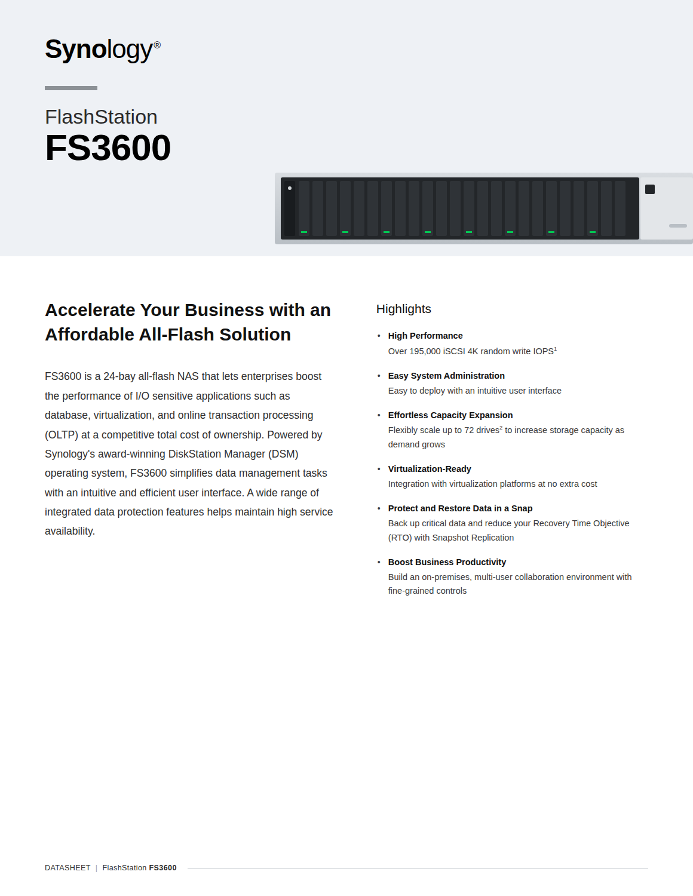Synology®
FlashStation
FS3600
Accelerate Your Business with an Affordable All-Flash Solution
FS3600 is a 24-bay all-flash NAS that lets enterprises boost the performance of I/O sensitive applications such as database, virtualization, and online transaction processing (OLTP) at a competitive total cost of ownership. Powered by Synology's award-winning DiskStation Manager (DSM) operating system, FS3600 simplifies data management tasks with an intuitive and efficient user interface. A wide range of integrated data protection features helps maintain high service availability.
Highlights
High Performance Over 195,000 iSCSI 4K random write IOPS1
Easy System Administration Easy to deploy with an intuitive user interface
Effortless Capacity Expansion Flexibly scale up to 72 drives2 to increase storage capacity as demand grows
Virtualization-Ready Integration with virtualization platforms at no extra cost
Protect and Restore Data in a Snap Back up critical data and reduce your Recovery Time Objective (RTO) with Snapshot Replication
Boost Business Productivity Build an on-premises, multi-user collaboration environment with fine-grained controls
DATASHEET|FlashStation FS3600